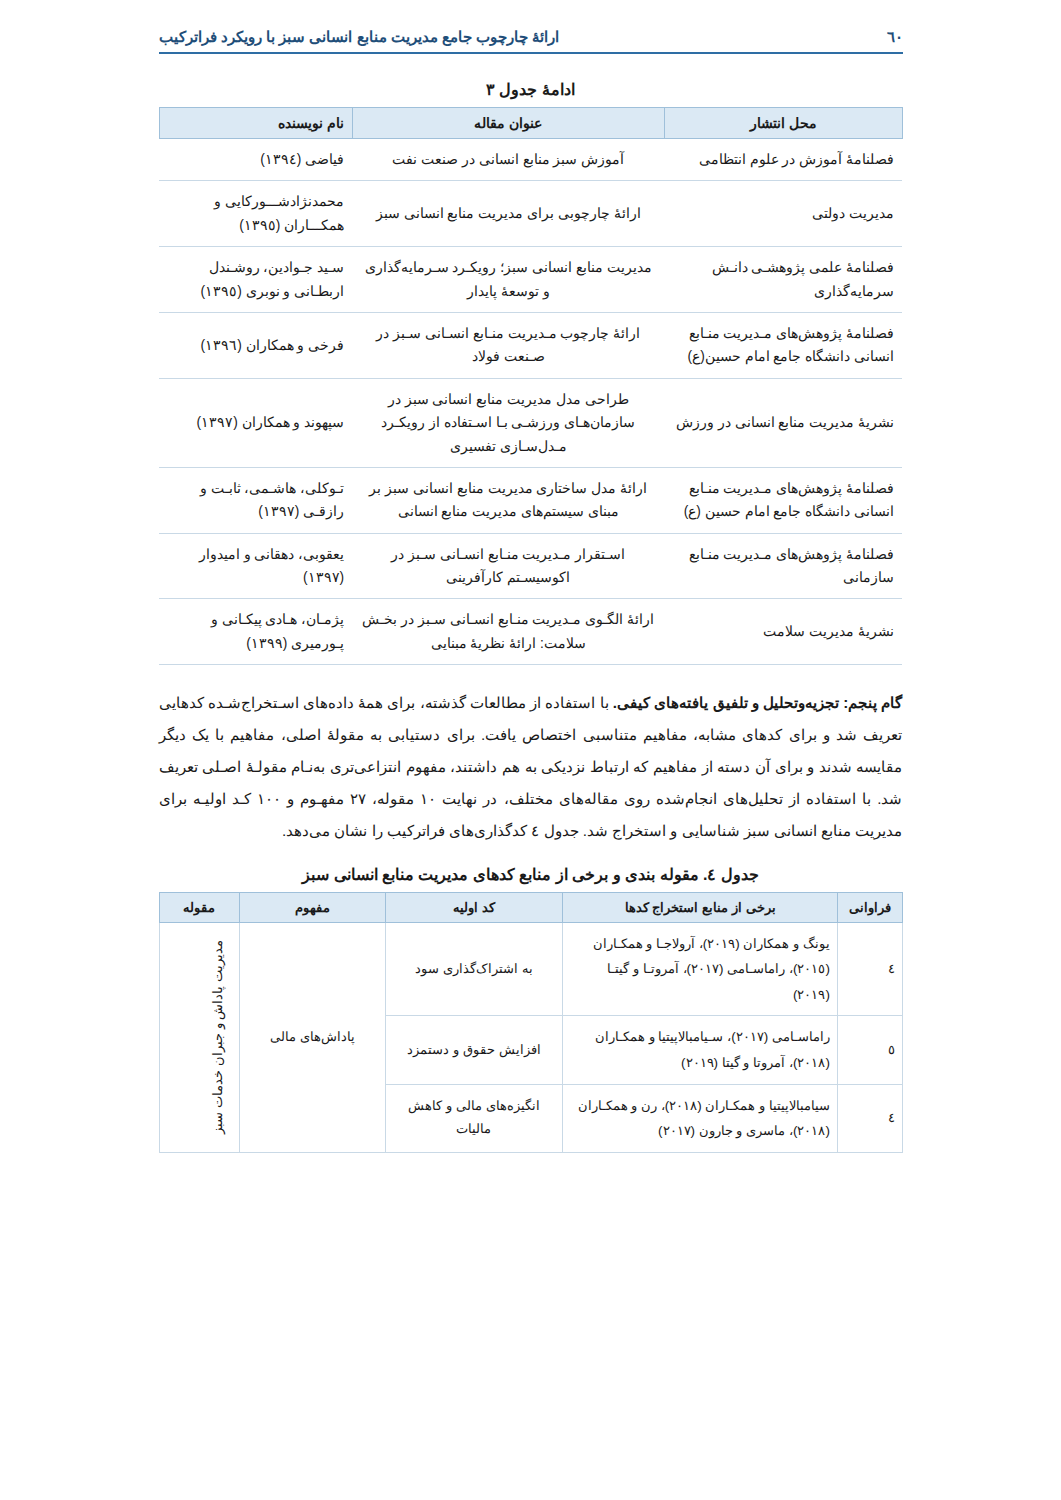٦٠
ارائۀ چارچوب جامع مدیریت منابع انسانی سبز با رویکرد فراترکیب
ادامۀ جدول ٣
| محل انتشار | عنوان مقاله | نام نویسنده |
| --- | --- | --- |
| فصلنامۀ آموزش در علوم انتظامی | آموزش سبز منابع انسانی در صنعت نفت | فیاضی (١٣٩٤) |
| مدیریت دولتی | ارائۀ چارچوبی برای مدیریت منابع انسانی سبز | محمدنژادشـــورکایی و همکـــاران (١٣٩٥) |
| فصلنامۀ علمی پژوهشـی دانـش سرمایه‌گذاری | مدیریت منابع انسانی سبز؛ رویکـرد سـرمایه‌گذاری و توسعۀ پایدار | سـید جـوادین، روشـندل اربطـانی و نوبری (١٣٩٥) |
| فصلنامۀ پژوهش‌های مـدیریت منـابع انسانی دانشگاه جامع امام حسین(ع) | ارائۀ چارچوب مـدیریت منـابع انسـانی سـبز در صـنعت فولاد | فرخی و همکاران (١٣٩٦) |
| نشریۀ مدیریت منابع انسانی در ورزش | طراحی مدل مدیریت منابع انسانی سبز در سازمان‌هـای ورزشـی بـا اسـتفاده از رویکـرد مـدل‌سـازی تفسیری | سپهوند و همکاران (١٣٩٧) |
| فصلنامۀ پژوهش‌های مـدیریت منـابع انسانی دانشگاه جامع امام حسین (ع) | ارائۀ مدل ساختاری مدیریت منابع انسانی سبز بر مبنای سیستم‌های مدیریت منابع انسانی | تـوکلی، هاشـمی، ثابـت و رازقـی (١٣٩٧) |
| فصلنامۀ پژوهش‌های مـدیریت منـابع سازمانی | اسـتقرار مـدیریت منـابع انسـانی سـبز در اکوسیسـتم کارآفرینی | یعقوبی، دهقانی و امیدوار (١٣٩٧) |
| نشریۀ مدیریت سلامت | ارائۀ الگـوی مـدیریت منـابع انسـانی سـبز در بخـش سلامت: ارائۀ نظریۀ مبنایی | پژمـان، هـادی پیکـانی و پـورمیری (١٣٩٩) |
گام پنجم: تجزیه‌وتحلیل و تلفیق یافته‌های کیفی. با استفاده از مطالعات گذشته، برای همۀ داده‌های اسـتخراج‌شـده کدهایی تعریف شد و برای کدهای مشابه، مفاهیم متناسبی اختصاص یافت. برای دستیابی به مقولۀ اصلی، مفاهیم با یک دیگر مقایسه شدند و برای آن دسته از مفاهیم که ارتباط نزدیکی به هم داشتند، مفهوم انتزاعی‌تری به‌نـام مقولـۀ اصـلی تعریف شد. با استفاده از تحلیل‌های انجام‌شده روی مقاله‌های مختلف، در نهایت ١٠ مقوله، ٢٧ مفهـوم و ١٠٠ کـد اولیـه برای مدیریت منابع انسانی سبز شناسایی و استخراج شد. جدول ٤ کدگذاری‌های فراترکیب را نشان می‌دهد.
جدول ٤. مقوله بندی و برخی از منابع کدهای مدیریت منابع انسانی سبز
| فراوانی | برخی از منابع استخراج کدها | کد اولیه | مفهوم | مقوله |
| --- | --- | --- | --- | --- |
| ٤ | یونگ و همکاران (٢٠١٩)، آرولاجـا و همکـاران (٢٠١٥)، راماسـامی (٢٠١٧)، آمروتـا و گیتـا (٢٠١٩) | به اشتراک‌گذاری سود | پاداش‌های مالی | مدیریت پاداش و جبران خدمات سبز |
| ٥ | راماسـامی (٢٠١٧)، سـیامبالاپیتیا و همکـاران (٢٠١٨)، آمروتا و گیتا (٢٠١٩) | افزایش حقوق و دستمزد |
| ٤ | سیامبالاپیتیا و همکـاران (٢٠١٨)، رن و همکـاران (٢٠١٨)، ماسری و جارون (٢٠١٧) | انگیزه‌های مالی و کاهش مالیات |